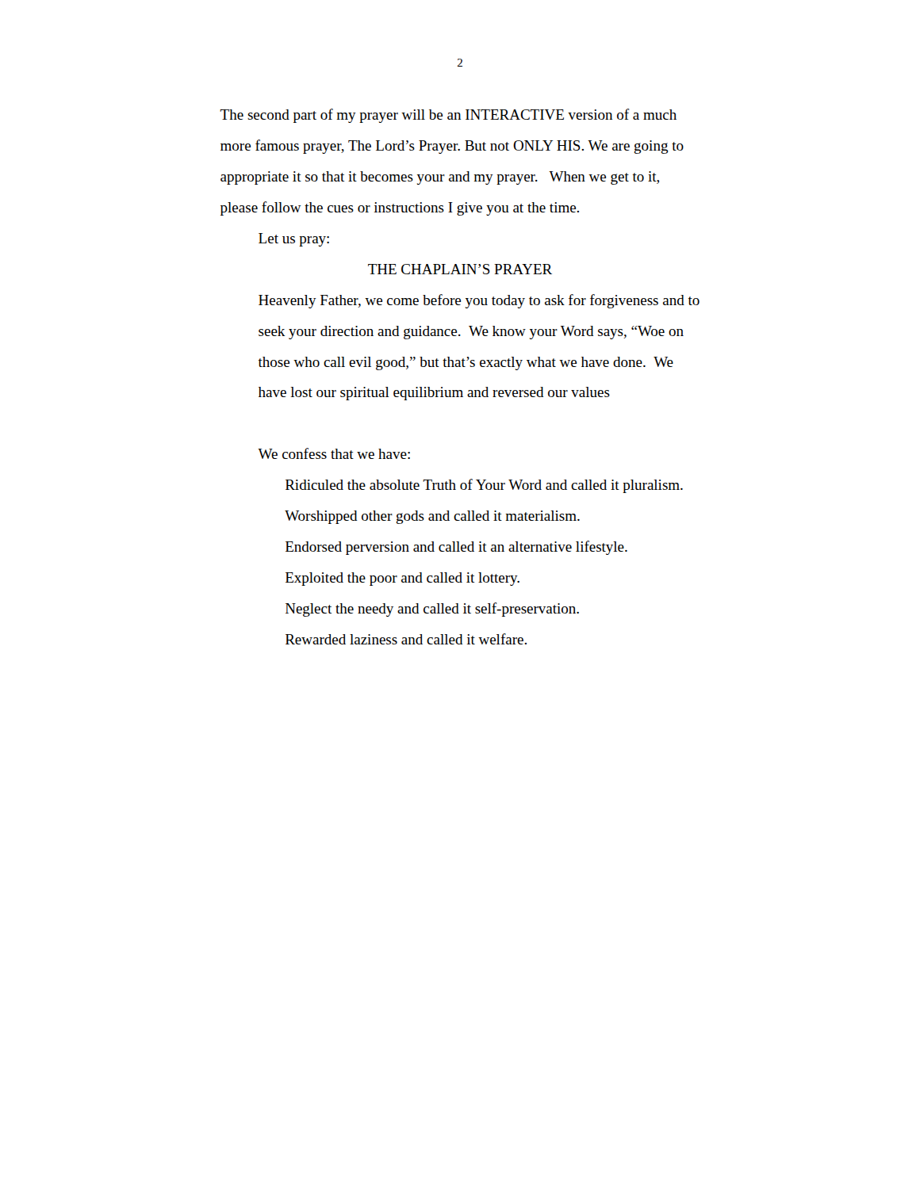2
The second part of my prayer will be an INTERACTIVE version of a much more famous prayer, The Lord’s Prayer. But not ONLY HIS. We are going to appropriate it so that it becomes your and my prayer. When we get to it, please follow the cues or instructions I give you at the time.
Let us pray:
THE CHAPLAIN’S PRAYER
Heavenly Father, we come before you today to ask for forgiveness and to seek your direction and guidance. We know your Word says, “Woe on those who call evil good,” but that’s exactly what we have done. We have lost our spiritual equilibrium and reversed our values
We confess that we have:
Ridiculed the absolute Truth of Your Word and called it pluralism.
Worshipped other gods and called it materialism.
Endorsed perversion and called it an alternative lifestyle.
Exploited the poor and called it lottery.
Neglect the needy and called it self-preservation.
Rewarded laziness and called it welfare.